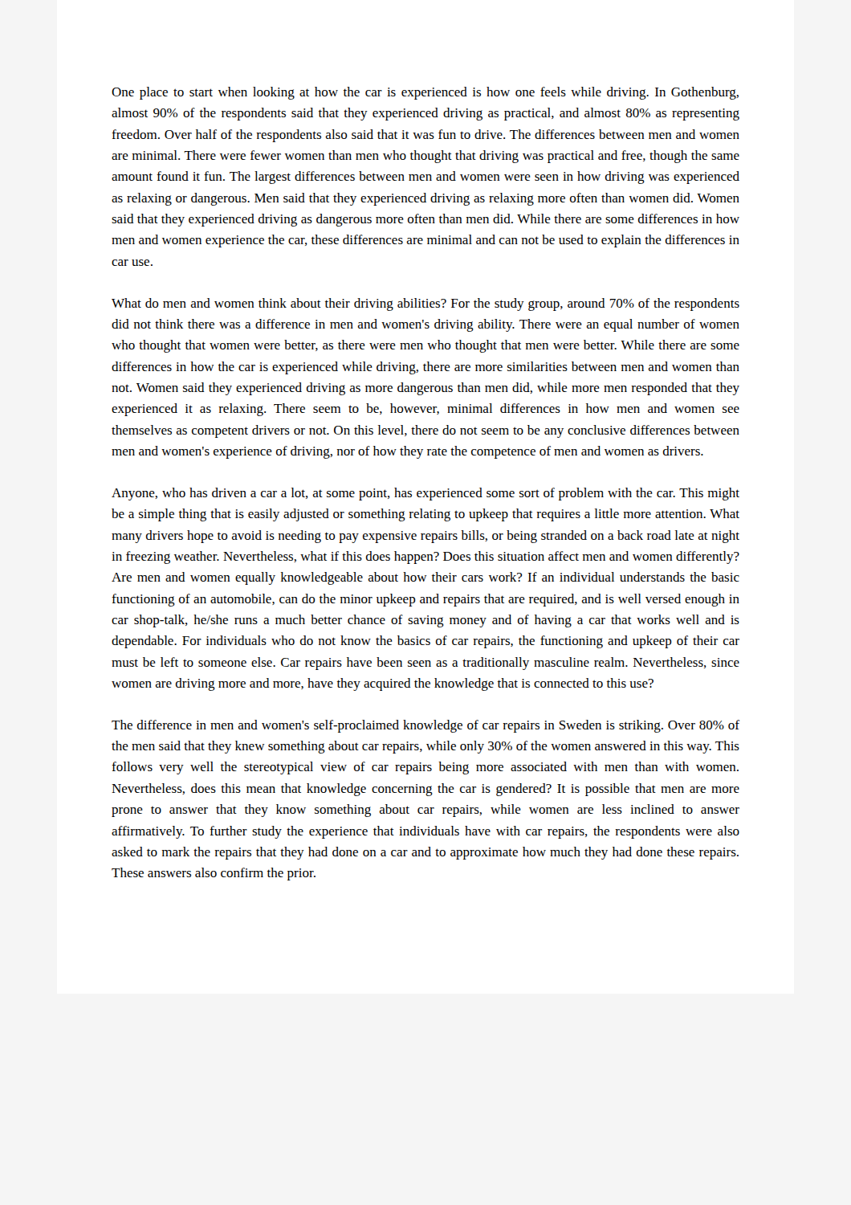One place to start when looking at how the car is experienced is how one feels while driving. In Gothenburg, almost 90% of the respondents said that they experienced driving as practical, and almost 80% as representing freedom. Over half of the respondents also said that it was fun to drive. The differences between men and women are minimal. There were fewer women than men who thought that driving was practical and free, though the same amount found it fun. The largest differences between men and women were seen in how driving was experienced as relaxing or dangerous. Men said that they experienced driving as relaxing more often than women did. Women said that they experienced driving as dangerous more often than men did. While there are some differences in how men and women experience the car, these differences are minimal and can not be used to explain the differences in car use.
What do men and women think about their driving abilities? For the study group, around 70% of the respondents did not think there was a difference in men and women's driving ability. There were an equal number of women who thought that women were better, as there were men who thought that men were better. While there are some differences in how the car is experienced while driving, there are more similarities between men and women than not. Women said they experienced driving as more dangerous than men did, while more men responded that they experienced it as relaxing. There seem to be, however, minimal differences in how men and women see themselves as competent drivers or not. On this level, there do not seem to be any conclusive differences between men and women's experience of driving, nor of how they rate the competence of men and women as drivers.
Anyone, who has driven a car a lot, at some point, has experienced some sort of problem with the car. This might be a simple thing that is easily adjusted or something relating to upkeep that requires a little more attention. What many drivers hope to avoid is needing to pay expensive repairs bills, or being stranded on a back road late at night in freezing weather. Nevertheless, what if this does happen? Does this situation affect men and women differently? Are men and women equally knowledgeable about how their cars work? If an individual understands the basic functioning of an automobile, can do the minor upkeep and repairs that are required, and is well versed enough in car shop-talk, he/she runs a much better chance of saving money and of having a car that works well and is dependable. For individuals who do not know the basics of car repairs, the functioning and upkeep of their car must be left to someone else. Car repairs have been seen as a traditionally masculine realm. Nevertheless, since women are driving more and more, have they acquired the knowledge that is connected to this use?
The difference in men and women's self-proclaimed knowledge of car repairs in Sweden is striking. Over 80% of the men said that they knew something about car repairs, while only 30% of the women answered in this way. This follows very well the stereotypical view of car repairs being more associated with men than with women. Nevertheless, does this mean that knowledge concerning the car is gendered? It is possible that men are more prone to answer that they know something about car repairs, while women are less inclined to answer affirmatively. To further study the experience that individuals have with car repairs, the respondents were also asked to mark the repairs that they had done on a car and to approximate how much they had done these repairs. These answers also confirm the prior.